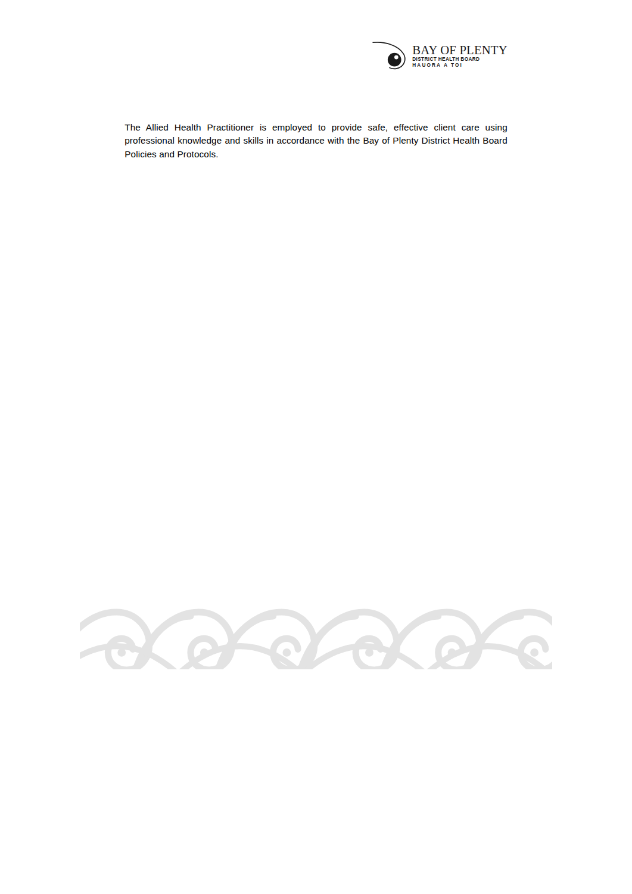BAY OF PLENTY
DISTRICT HEALTH BOARD
HAUORA A TOI
The Allied Health Practitioner is employed to provide safe, effective client care using professional knowledge and skills in accordance with the Bay of Plenty District Health Board Policies and Protocols.